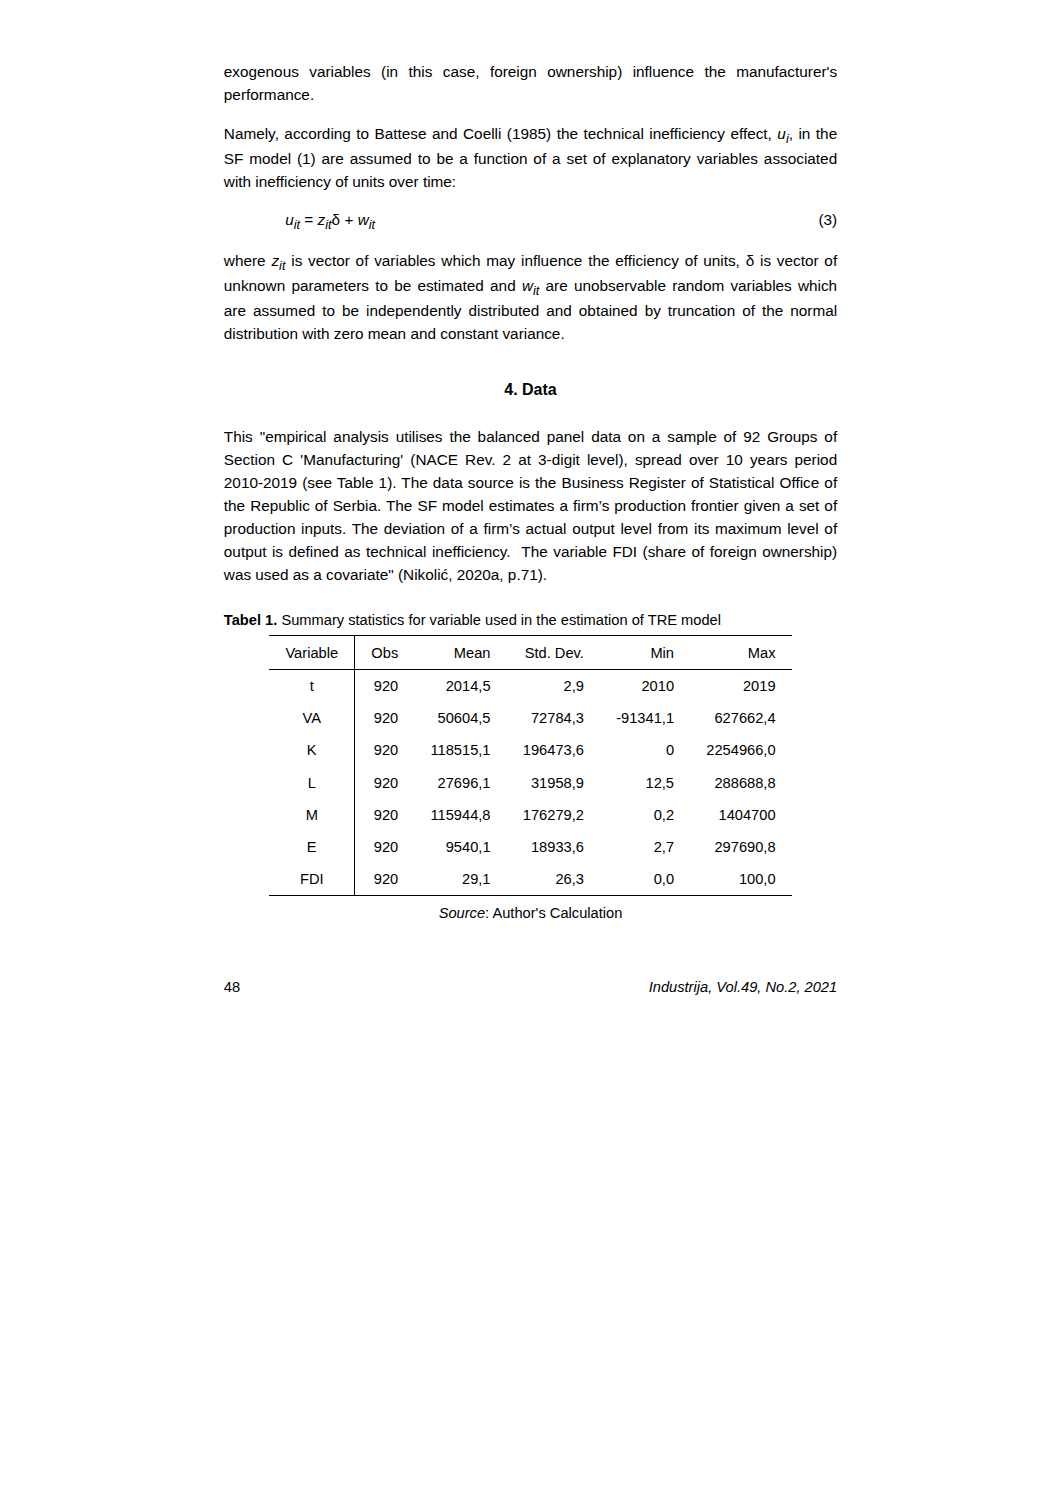exogenous variables (in this case, foreign ownership) influence the manufacturer's performance.
Namely, according to Battese and Coelli (1985) the technical inefficiency effect, ui, in the SF model (1) are assumed to be a function of a set of explanatory variables associated with inefficiency of units over time:
uit = zitδ + wit (3)
where zit is vector of variables which may influence the efficiency of units, δ is vector of unknown parameters to be estimated and wit are unobservable random variables which are assumed to be independently distributed and obtained by truncation of the normal distribution with zero mean and constant variance.
4. Data
This "empirical analysis utilises the balanced panel data on a sample of 92 Groups of Section C 'Manufacturing' (NACE Rev. 2 at 3-digit level), spread over 10 years period 2010-2019 (see Table 1). The data source is the Business Register of Statistical Office of the Republic of Serbia. The SF model estimates a firm’s production frontier given a set of production inputs. The deviation of a firm’s actual output level from its maximum level of output is defined as technical inefficiency. The variable FDI (share of foreign ownership) was used as a covariate" (Nikolić, 2020a, p.71).
Tabel 1. Summary statistics for variable used in the estimation of TRE model
| Variable | Obs | Mean | Std. Dev. | Min | Max |
| --- | --- | --- | --- | --- | --- |
| t | 920 | 2014,5 | 2,9 | 2010 | 2019 |
| VA | 920 | 50604,5 | 72784,3 | -91341,1 | 627662,4 |
| K | 920 | 118515,1 | 196473,6 | 0 | 2254966,0 |
| L | 920 | 27696,1 | 31958,9 | 12,5 | 288688,8 |
| M | 920 | 115944,8 | 176279,2 | 0,2 | 1404700 |
| E | 920 | 9540,1 | 18933,6 | 2,7 | 297690,8 |
| FDI | 920 | 29,1 | 26,3 | 0,0 | 100,0 |
Source: Author's Calculation
48 Industrija, Vol.49, No.2, 2021